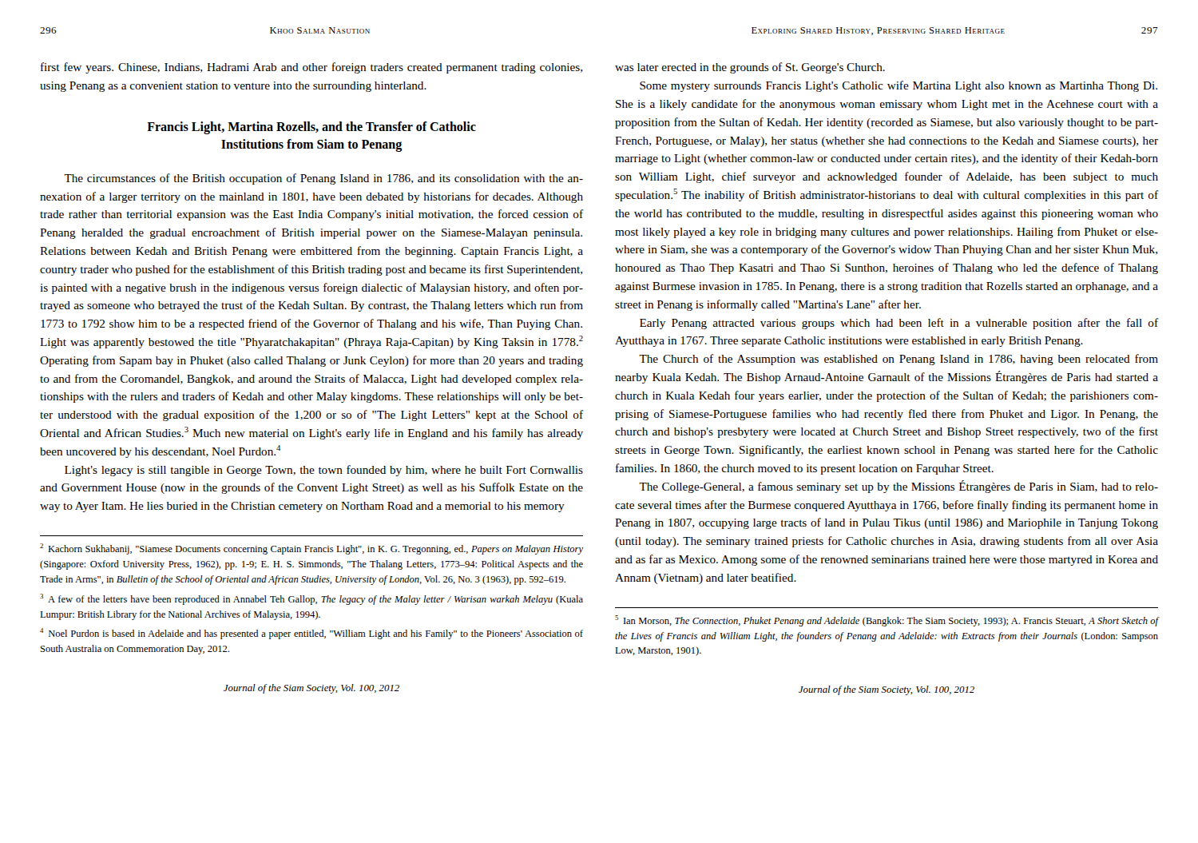296 Khoo Salma Nasution
first few years. Chinese, Indians, Hadrami Arab and other foreign traders created permanent trading colonies, using Penang as a convenient station to venture into the surrounding hinterland.
Francis Light, Martina Rozells, and the Transfer of Catholic
Institutions from Siam to Penang
The circumstances of the British occupation of Penang Island in 1786, and its consolidation with the annexation of a larger territory on the mainland in 1801, have been debated by historians for decades. Although trade rather than territorial expansion was the East India Company's initial motivation, the forced cession of Penang heralded the gradual encroachment of British imperial power on the Siamese-Malayan peninsula. Relations between Kedah and British Penang were embittered from the beginning. Captain Francis Light, a country trader who pushed for the establishment of this British trading post and became its first Superintendent, is painted with a negative brush in the indigenous versus foreign dialectic of Malaysian history, and often portrayed as someone who betrayed the trust of the Kedah Sultan. By contrast, the Thalang letters which run from 1773 to 1792 show him to be a respected friend of the Governor of Thalang and his wife, Than Puying Chan. Light was apparently bestowed the title "Phyaratchakapitan" (Phraya Raja-Capitan) by King Taksin in 1778.2 Operating from Sapam bay in Phuket (also called Thalang or Junk Ceylon) for more than 20 years and trading to and from the Coromandel, Bangkok, and around the Straits of Malacca, Light had developed complex relationships with the rulers and traders of Kedah and other Malay kingdoms. These relationships will only be better understood with the gradual exposition of the 1,200 or so of "The Light Letters" kept at the School of Oriental and African Studies.3 Much new material on Light's early life in England and his family has already been uncovered by his descendant, Noel Purdon.4
Light's legacy is still tangible in George Town, the town founded by him, where he built Fort Cornwallis and Government House (now in the grounds of the Convent Light Street) as well as his Suffolk Estate on the way to Ayer Itam. He lies buried in the Christian cemetery on Northam Road and a memorial to his memory
2 Kachorn Sukhabanij, "Siamese Documents concerning Captain Francis Light", in K. G. Tregonning, ed., Papers on Malayan History (Singapore: Oxford University Press, 1962), pp. 1-9; E. H. S. Simmonds, "The Thalang Letters, 1773–94: Political Aspects and the Trade in Arms", in Bulletin of the School of Oriental and African Studies, University of London, Vol. 26, No. 3 (1963), pp. 592–619.
3 A few of the letters have been reproduced in Annabel Teh Gallop, The legacy of the Malay letter / Warisan warkah Melayu (Kuala Lumpur: British Library for the National Archives of Malaysia, 1994).
4 Noel Purdon is based in Adelaide and has presented a paper entitled, "William Light and his Family" to the Pioneers' Association of South Australia on Commemoration Day, 2012.
Journal of the Siam Society, Vol. 100, 2012
Exploring Shared History, Preserving Shared Heritage 297
was later erected in the grounds of St. George's Church.
Some mystery surrounds Francis Light's Catholic wife Martina Light also known as Martinha Thong Di. She is a likely candidate for the anonymous woman emissary whom Light met in the Acehnese court with a proposition from the Sultan of Kedah. Her identity (recorded as Siamese, but also variously thought to be part-French, Portuguese, or Malay), her status (whether she had connections to the Kedah and Siamese courts), her marriage to Light (whether common-law or conducted under certain rites), and the identity of their Kedah-born son William Light, chief surveyor and acknowledged founder of Adelaide, has been subject to much speculation.5 The inability of British administrator-historians to deal with cultural complexities in this part of the world has contributed to the muddle, resulting in disrespectful asides against this pioneering woman who most likely played a key role in bridging many cultures and power relationships. Hailing from Phuket or elsewhere in Siam, she was a contemporary of the Governor's widow Than Phuying Chan and her sister Khun Muk, honoured as Thao Thep Kasatri and Thao Si Sunthon, heroines of Thalang who led the defence of Thalang against Burmese invasion in 1785. In Penang, there is a strong tradition that Rozells started an orphanage, and a street in Penang is informally called "Martina's Lane" after her.
Early Penang attracted various groups which had been left in a vulnerable position after the fall of Ayutthaya in 1767. Three separate Catholic institutions were established in early British Penang.
The Church of the Assumption was established on Penang Island in 1786, having been relocated from nearby Kuala Kedah. The Bishop Arnaud-Antoine Garnault of the Missions Étrangères de Paris had started a church in Kuala Kedah four years earlier, under the protection of the Sultan of Kedah; the parishioners comprising of Siamese-Portuguese families who had recently fled there from Phuket and Ligor. In Penang, the church and bishop's presbytery were located at Church Street and Bishop Street respectively, two of the first streets in George Town. Significantly, the earliest known school in Penang was started here for the Catholic families. In 1860, the church moved to its present location on Farquhar Street.
The College-General, a famous seminary set up by the Missions Étrangères de Paris in Siam, had to relocate several times after the Burmese conquered Ayutthaya in 1766, before finally finding its permanent home in Penang in 1807, occupying large tracts of land in Pulau Tikus (until 1986) and Mariophile in Tanjung Tokong (until today). The seminary trained priests for Catholic churches in Asia, drawing students from all over Asia and as far as Mexico. Among some of the renowned seminarians trained here were those martyred in Korea and Annam (Vietnam) and later beatified.
5 Ian Morson, The Connection, Phuket Penang and Adelaide (Bangkok: The Siam Society, 1993); A. Francis Steuart, A Short Sketch of the Lives of Francis and William Light, the founders of Penang and Adelaide: with Extracts from their Journals (London: Sampson Low, Marston, 1901).
Journal of the Siam Society, Vol. 100, 2012